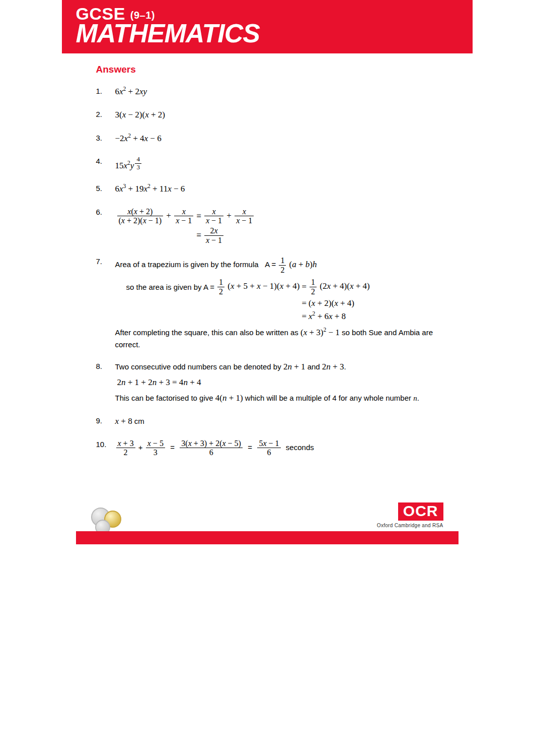GCSE (9–1)
MATHEMATICS
Answers
1. 6x2 + 2xy
2. 3(x − 2)(x + 2)
3. −2x2 + 4x − 6
4. 15x2y43
5. 6x3 + 19x2 + 11x − 6
6.
| x ( x + 2) ( x + 2)( x − 1) + x x − 1 | ≡ | x x − 1 + x x − 1 |
| | ≡ | 2 x x − 1 |
7. Area of a trapezium is given by the formula A = 12 (a + b)h
| so the area is given by A = | 1 2 ( x + 5 + x − 1)( x + 4) | = | 1 2 (2 x + 4)( x + 4) |
| | | = | ( x + 2)( x + 4) |
| | | = | x 2 + 6 x + 8 |
After completing the square, this can also be written as (x + 3)2 − 1 so both Sue and Ambia are correct.
8. Two consecutive odd numbers can be denoted by 2n + 1 and 2n + 3.
2n + 1 + 2n + 3 = 4n + 4
This can be factorised to give 4(n + 1) which will be a multiple of 4 for any whole number n.
9. x + 8 cm
10. x + 32 + x − 53 = 3(x + 3) + 2(x − 5) 6 = 5x − 16 seconds
OCR
Oxford Cambridge and RSA